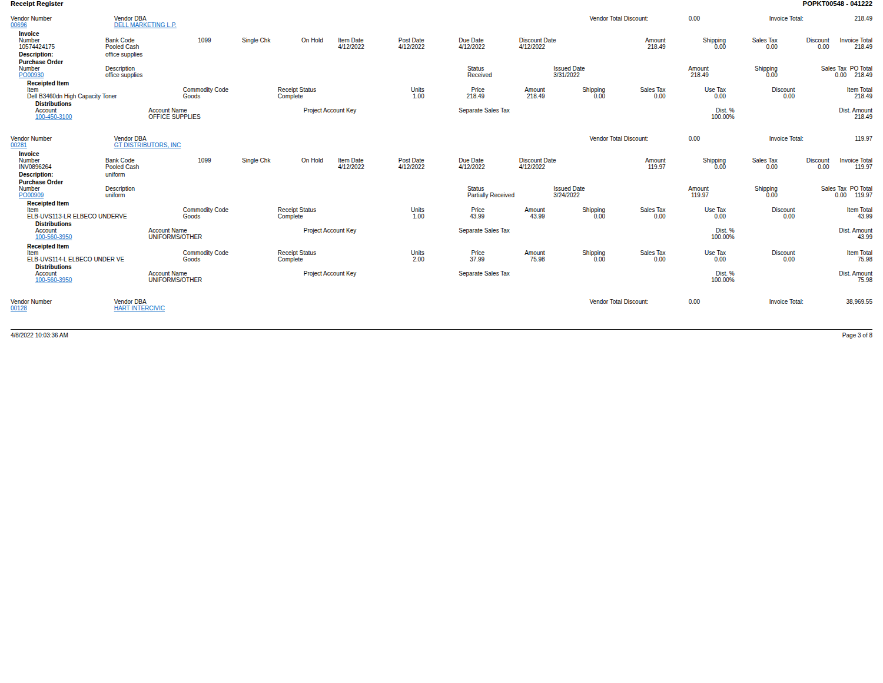Receipt Register POPKT00548 - 041222
| Vendor Number | Vendor DBA | | Vendor Total Discount: | 0.00 | Invoice Total: | 218.49 |
| 00696 | DELL MARKETING L.P. | |
| Invoice |
| Number | Bank Code | 1099 | Single Chk | On Hold | Item Date | Post Date | Due Date | Discount Date | Amount | Shipping | Sales Tax | Discount | Invoice Total |
| 10574424175 | Pooled Cash | | | | 4/12/2022 | 4/12/2022 | 4/12/2022 | 4/12/2022 | 218.49 | 0.00 | 0.00 | 0.00 | 218.49 |
| Description: | office supplies |
| Purchase Order |
| Number | Description | | Status | Issued Date | Amount | Shipping | Sales Tax | PO Total |
| PO00930 | office supplies | | Received | 3/31/2022 | 218.49 | 0.00 | 0.00 | 218.49 |
| Receipted Item |
| Item | Commodity Code | Receipt Status | Units | Price | Amount | Shipping | Sales Tax | Use Tax | Discount | Item Total |
| Dell B3460dn High Capacity Toner | Goods | Complete | 1.00 | 218.49 | 218.49 | 0.00 | 0.00 | 0.00 | 0.00 | 218.49 |
| Distributions |
| Account | Account Name | Project Account Key | Separate Sales Tax | Dist. % | Dist. Amount |
| 100-450-3100 | OFFICE SUPPLIES | | | 100.00% | 218.49 |
| Vendor Number | Vendor DBA | | Vendor Total Discount: | 0.00 | Invoice Total: | 119.97 |
| 00281 | GT DISTRIBUTORS, INC | |
| Invoice |
| Number | Bank Code | 1099 | Single Chk | On Hold | Item Date | Post Date | Due Date | Discount Date | Amount | Shipping | Sales Tax | Discount | Invoice Total |
| INV0896264 | Pooled Cash | | | | 4/12/2022 | 4/12/2022 | 4/12/2022 | 4/12/2022 | 119.97 | 0.00 | 0.00 | 0.00 | 119.97 |
| Description: | uniform |
| Purchase Order |
| Number | Description | | Status | Issued Date | Amount | Shipping | Sales Tax | PO Total |
| PO00909 | uniform | | Partially Received | 3/24/2022 | 119.97 | 0.00 | 0.00 | 119.97 |
| Receipted Item |
| Item | Commodity Code | Receipt Status | Units | Price | Amount | Shipping | Sales Tax | Use Tax | Discount | Item Total |
| ELB-UVS113-LR ELBECO UNDERVE | Goods | Complete | 1.00 | 43.99 | 43.99 | 0.00 | 0.00 | 0.00 | 0.00 | 43.99 |
| Distributions |
| Account | Account Name | Project Account Key | Separate Sales Tax | Dist. % | Dist. Amount |
| 100-560-3950 | UNIFORMS/OTHER | | | 100.00% | 43.99 |
| Receipted Item |
| Item | Commodity Code | Receipt Status | Units | Price | Amount | Shipping | Sales Tax | Use Tax | Discount | Item Total |
| ELB-UVS114-L ELBECO UNDER VE | Goods | Complete | 2.00 | 37.99 | 75.98 | 0.00 | 0.00 | 0.00 | 0.00 | 75.98 |
| Distributions |
| Account | Account Name | Project Account Key | Separate Sales Tax | Dist. % | Dist. Amount |
| 100-560-3950 | UNIFORMS/OTHER | | | 100.00% | 75.98 |
| Vendor Number | Vendor DBA | | Vendor Total Discount: | 0.00 | Invoice Total: | 38,969.55 |
| 00128 | HART INTERCIVIC | |
4/8/2022 10:03:36 AM Page 3 of 8